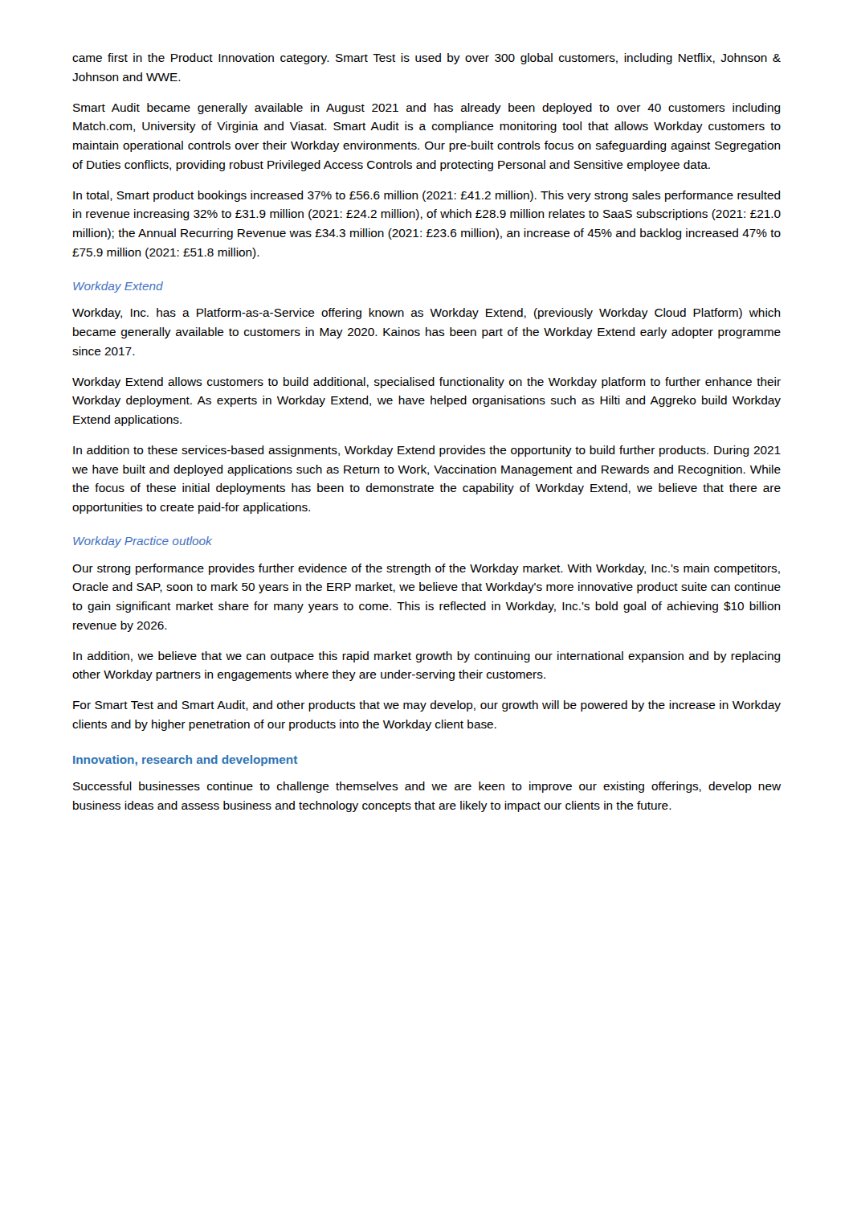came first in the Product Innovation category. Smart Test is used by over 300 global customers, including Netflix, Johnson & Johnson and WWE.
Smart Audit became generally available in August 2021 and has already been deployed to over 40 customers including Match.com, University of Virginia and Viasat. Smart Audit is a compliance monitoring tool that allows Workday customers to maintain operational controls over their Workday environments. Our pre-built controls focus on safeguarding against Segregation of Duties conflicts, providing robust Privileged Access Controls and protecting Personal and Sensitive employee data.
In total, Smart product bookings increased 37% to £56.6 million (2021: £41.2 million). This very strong sales performance resulted in revenue increasing 32% to £31.9 million (2021: £24.2 million), of which £28.9 million relates to SaaS subscriptions (2021: £21.0 million); the Annual Recurring Revenue was £34.3 million (2021: £23.6 million), an increase of 45% and backlog increased 47% to £75.9 million (2021: £51.8 million).
Workday Extend
Workday, Inc. has a Platform-as-a-Service offering known as Workday Extend, (previously Workday Cloud Platform) which became generally available to customers in May 2020. Kainos has been part of the Workday Extend early adopter programme since 2017.
Workday Extend allows customers to build additional, specialised functionality on the Workday platform to further enhance their Workday deployment. As experts in Workday Extend, we have helped organisations such as Hilti and Aggreko build Workday Extend applications.
In addition to these services-based assignments, Workday Extend provides the opportunity to build further products. During 2021 we have built and deployed applications such as Return to Work, Vaccination Management and Rewards and Recognition. While the focus of these initial deployments has been to demonstrate the capability of Workday Extend, we believe that there are opportunities to create paid-for applications.
Workday Practice outlook
Our strong performance provides further evidence of the strength of the Workday market. With Workday, Inc.'s main competitors, Oracle and SAP, soon to mark 50 years in the ERP market, we believe that Workday's more innovative product suite can continue to gain significant market share for many years to come. This is reflected in Workday, Inc.'s bold goal of achieving $10 billion revenue by 2026.
In addition, we believe that we can outpace this rapid market growth by continuing our international expansion and by replacing other Workday partners in engagements where they are under-serving their customers.
For Smart Test and Smart Audit, and other products that we may develop, our growth will be powered by the increase in Workday clients and by higher penetration of our products into the Workday client base.
Innovation, research and development
Successful businesses continue to challenge themselves and we are keen to improve our existing offerings, develop new business ideas and assess business and technology concepts that are likely to impact our clients in the future.